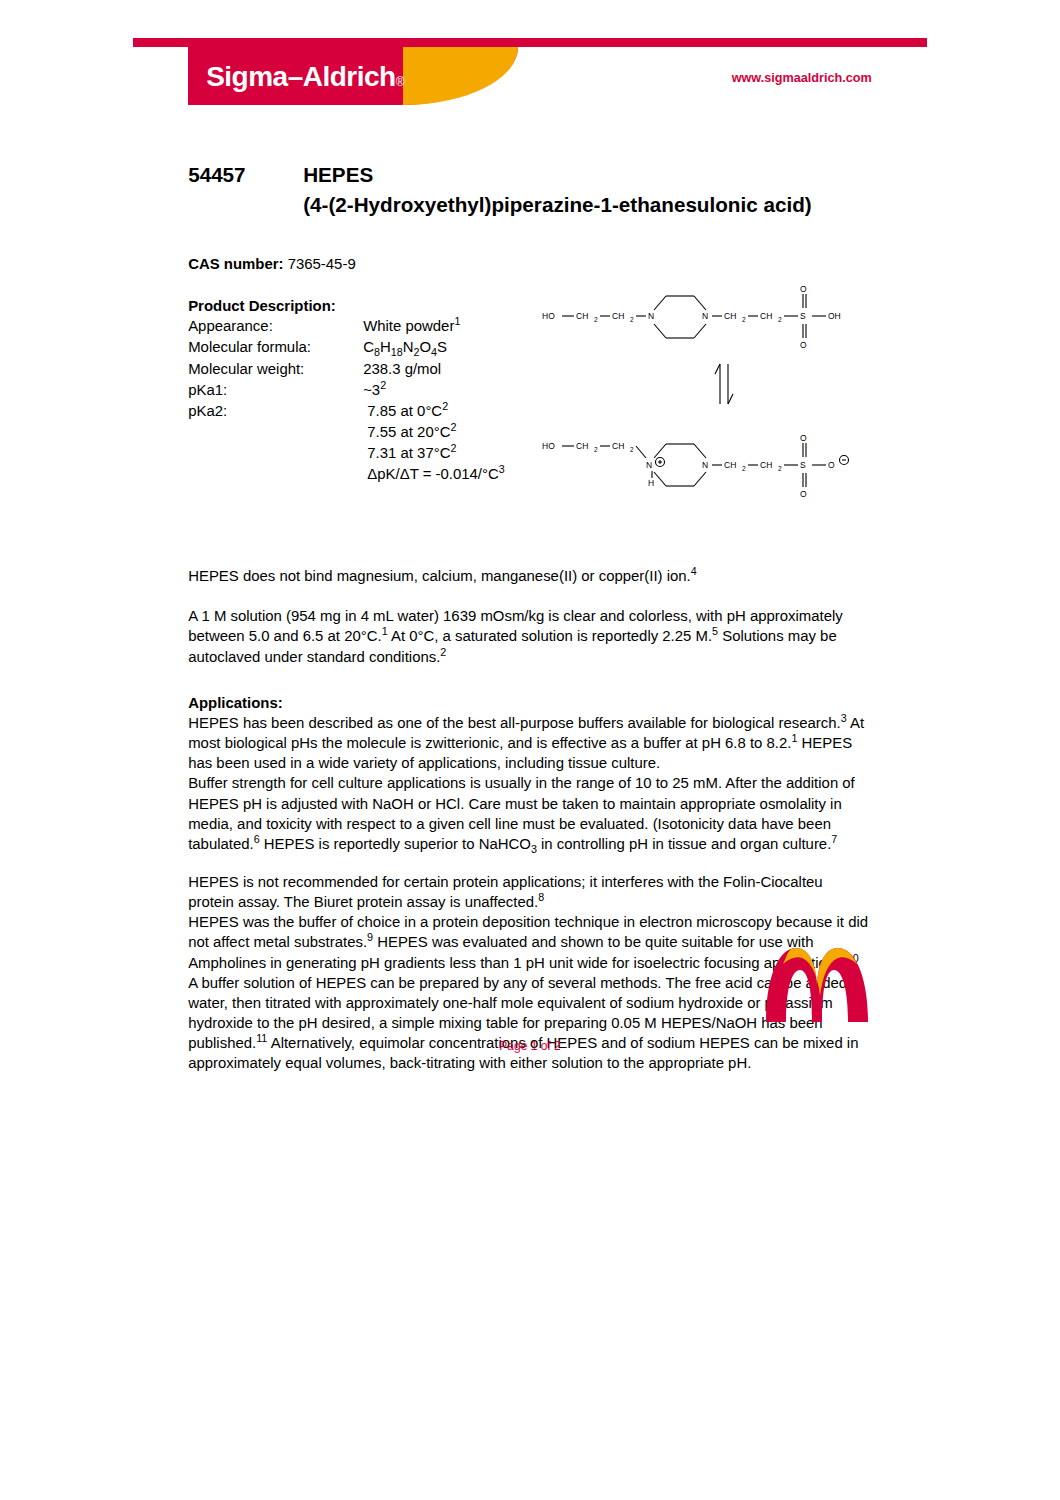Sigma–Aldrich®
www.sigmaaldrich.com
54457 HEPES (4-(2-Hydroxyethyl)piperazine-1-ethanesulonic acid)
CAS number: 7365-45-9
Product Description:
| Appearance: | White powder 1 |
| Molecular formula: | C 8 H 18 N 2 O 4 S |
| Molecular weight: | 238.3 g/mol |
| pKa1: | ~3 2 |
| pKa2: | 7.85 at 0°C 2 |
| | 7.55 at 20°C 2 |
| | 7.31 at 37°C 2 |
| | ΔpK/ΔT = -0.014/°C 3 |
HO CH 2 CH 2 N N CH 2 CH 2 S O O OH HO CH 2 CH 2 N H N CH 2 CH 2 S O O O
HEPES does not bind magnesium, calcium, manganese(II) or copper(II) ion.4
A 1 M solution (954 mg in 4 mL water) 1639 mOsm/kg is clear and colorless, with pH approximately between 5.0 and 6.5 at 20°C.1 At 0°C, a saturated solution is reportedly 2.25 M.5 Solutions may be autoclaved under standard conditions.2
Applications:
HEPES has been described as one of the best all-purpose buffers available for biological research.3 At most biological pHs the molecule is zwitterionic, and is effective as a buffer at pH 6.8 to 8.2.1 HEPES has been used in a wide variety of applications, including tissue culture.
Buffer strength for cell culture applications is usually in the range of 10 to 25 mM. After the addition of HEPES pH is adjusted with NaOH or HCl. Care must be taken to maintain appropriate osmolality in media, and toxicity with respect to a given cell line must be evaluated. (Isotonicity data have been tabulated.6 HEPES is reportedly superior to NaHCO3 in controlling pH in tissue and organ culture.7
HEPES is not recommended for certain protein applications; it interferes with the Folin-Ciocalteu protein assay. The Biuret protein assay is unaffected.8
HEPES was the buffer of choice in a protein deposition technique in electron microscopy because it did not affect metal substrates.9 HEPES was evaluated and shown to be quite suitable for use with Ampholines in generating pH gradients less than 1 pH unit wide for isoelectric focusing applications.10
A buffer solution of HEPES can be prepared by any of several methods. The free acid can be added to water, then titrated with approximately one-half mole equivalent of sodium hydroxide or potassium hydroxide to the pH desired, a simple mixing table for preparing 0.05 M HEPES/NaOH has been published.11 Alternatively, equimolar concentrations of HEPES and of sodium HEPES can be mixed in approximately equal volumes, back-titrating with either solution to the appropriate pH.
Page 1 of 2